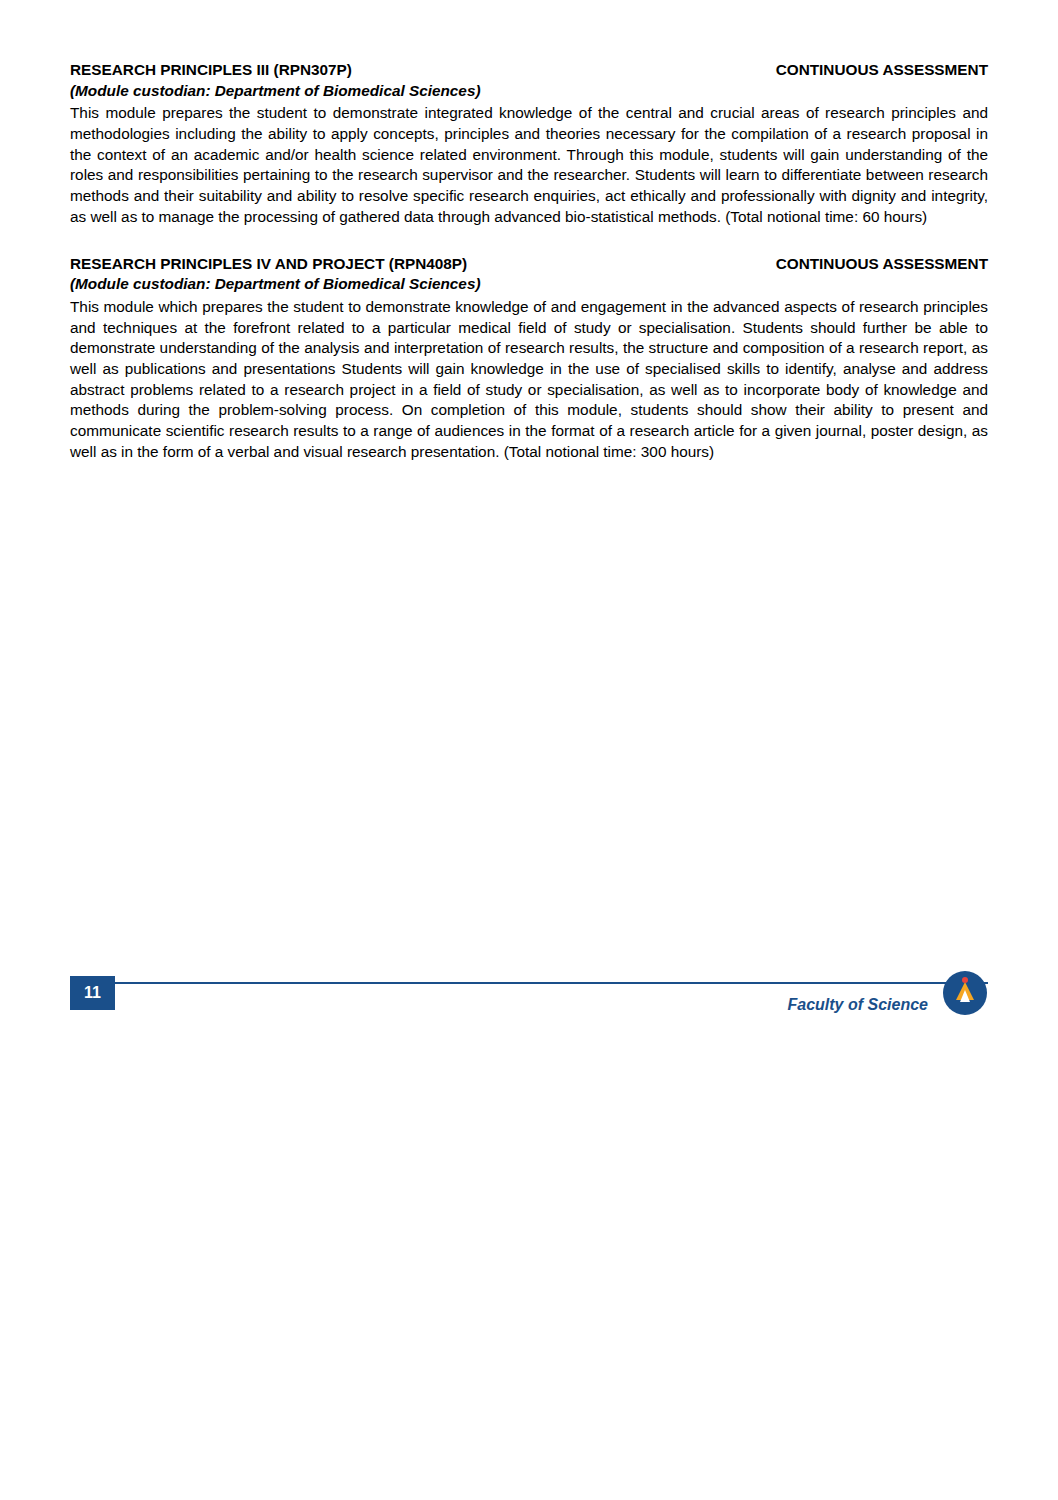Research Principles III (RPN307P) Continuous Assessment
(Module custodian: Department of Biomedical Sciences)
This module prepares the student to demonstrate integrated knowledge of the central and crucial areas of research principles and methodologies including the ability to apply concepts, principles and theories necessary for the compilation of a research proposal in the context of an academic and/or health science related environment. Through this module, students will gain understanding of the roles and responsibilities pertaining to the research supervisor and the researcher. Students will learn to differentiate between research methods and their suitability and ability to resolve specific research enquiries, act ethically and professionally with dignity and integrity, as well as to manage the processing of gathered data through advanced bio-statistical methods. (Total notional time: 60 hours)
Research Principles IV and Project (RPN408P) Continuous Assessment
(Module custodian: Department of Biomedical Sciences)
This module which prepares the student to demonstrate knowledge of and engagement in the advanced aspects of research principles and techniques at the forefront related to a particular medical field of study or specialisation. Students should further be able to demonstrate understanding of the analysis and interpretation of research results, the structure and composition of a research report, as well as publications and presentations Students will gain knowledge in the use of specialised skills to identify, analyse and address abstract problems related to a research project in a field of study or specialisation, as well as to incorporate body of knowledge and methods during the problem-solving process. On completion of this module, students should show their ability to present and communicate scientific research results to a range of audiences in the format of a research article for a given journal, poster design, as well as in the form of a verbal and visual research presentation. (Total notional time: 300 hours)
11
Faculty of Science